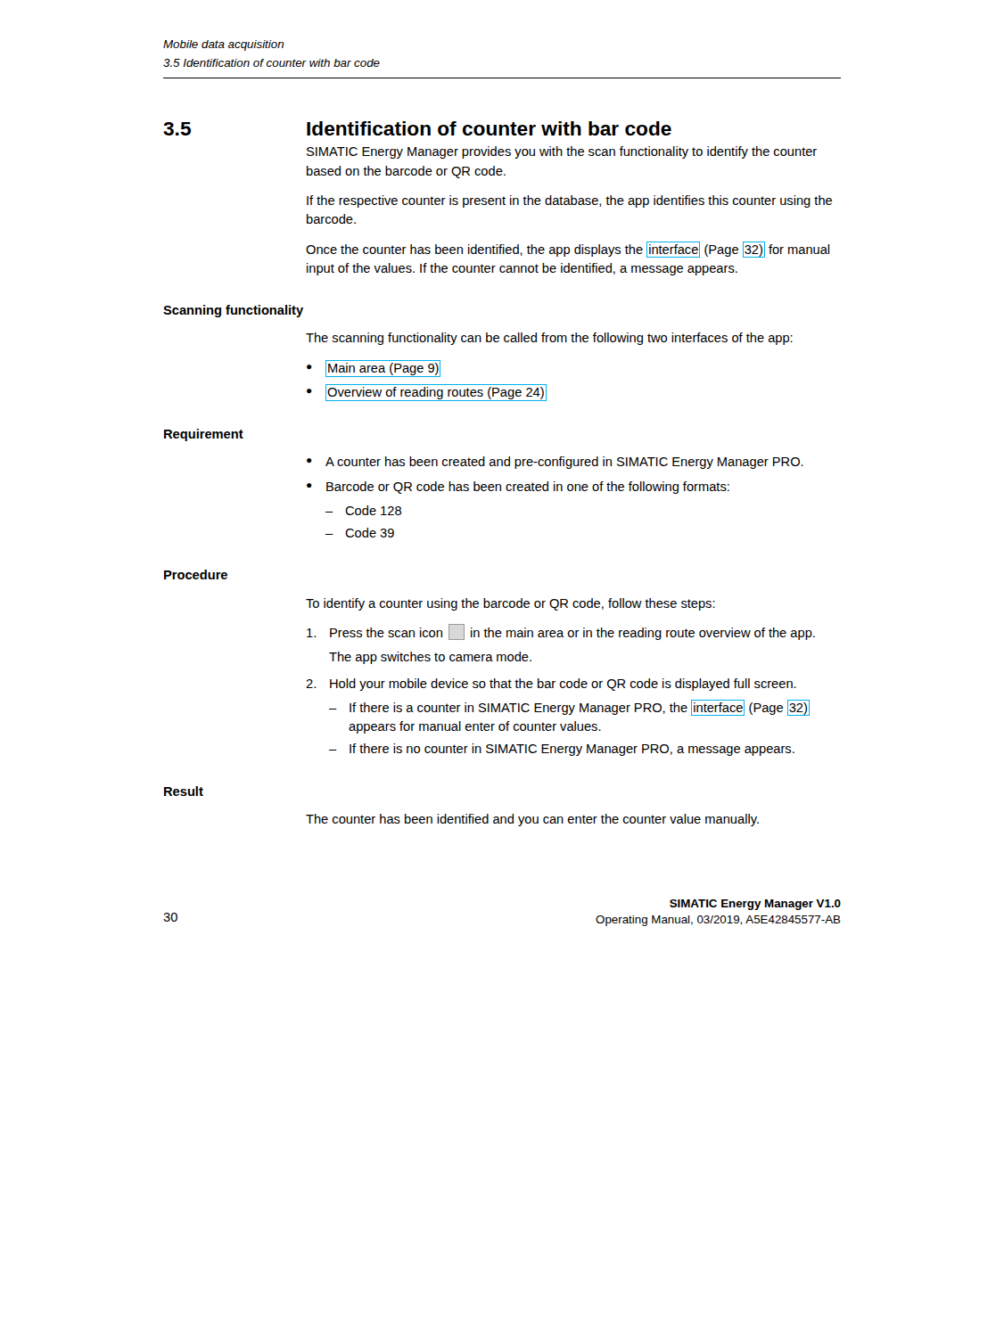Mobile data acquisition
3.5 Identification of counter with bar code
3.5 Identification of counter with bar code
SIMATIC Energy Manager provides you with the scan functionality to identify the counter based on the barcode or QR code.
If the respective counter is present in the database, the app identifies this counter using the barcode.
Once the counter has been identified, the app displays the interface (Page 32) for manual input of the values. If the counter cannot be identified, a message appears.
Scanning functionality
The scanning functionality can be called from the following two interfaces of the app:
Main area (Page 9)
Overview of reading routes (Page 24)
Requirement
A counter has been created and pre-configured in SIMATIC Energy Manager PRO.
Barcode or QR code has been created in one of the following formats:
Code 128
Code 39
Procedure
To identify a counter using the barcode or QR code, follow these steps:
Press the scan icon in the main area or in the reading route overview of the app.
The app switches to camera mode.
Hold your mobile device so that the bar code or QR code is displayed full screen.
If there is a counter in SIMATIC Energy Manager PRO, the interface (Page 32) appears for manual enter of counter values.
If there is no counter in SIMATIC Energy Manager PRO, a message appears.
Result
The counter has been identified and you can enter the counter value manually.
30
SIMATIC Energy Manager V1.0
Operating Manual, 03/2019, A5E42845577-AB